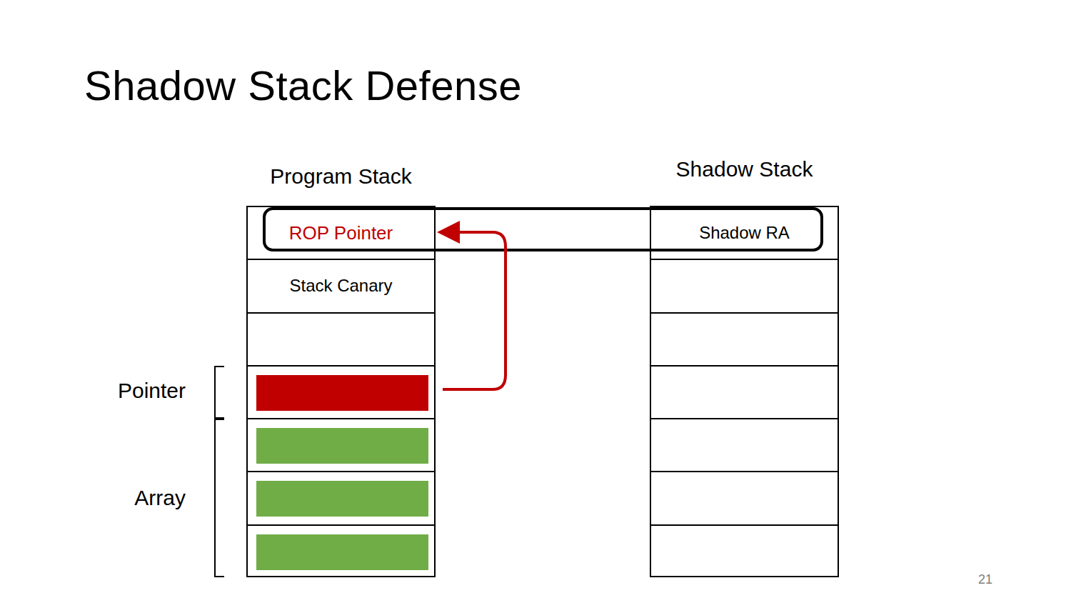Shadow Stack Defense
Program Stack
Shadow Stack
Pointer
Array
ROP Pointer
Stack Canary
Shadow RA
21